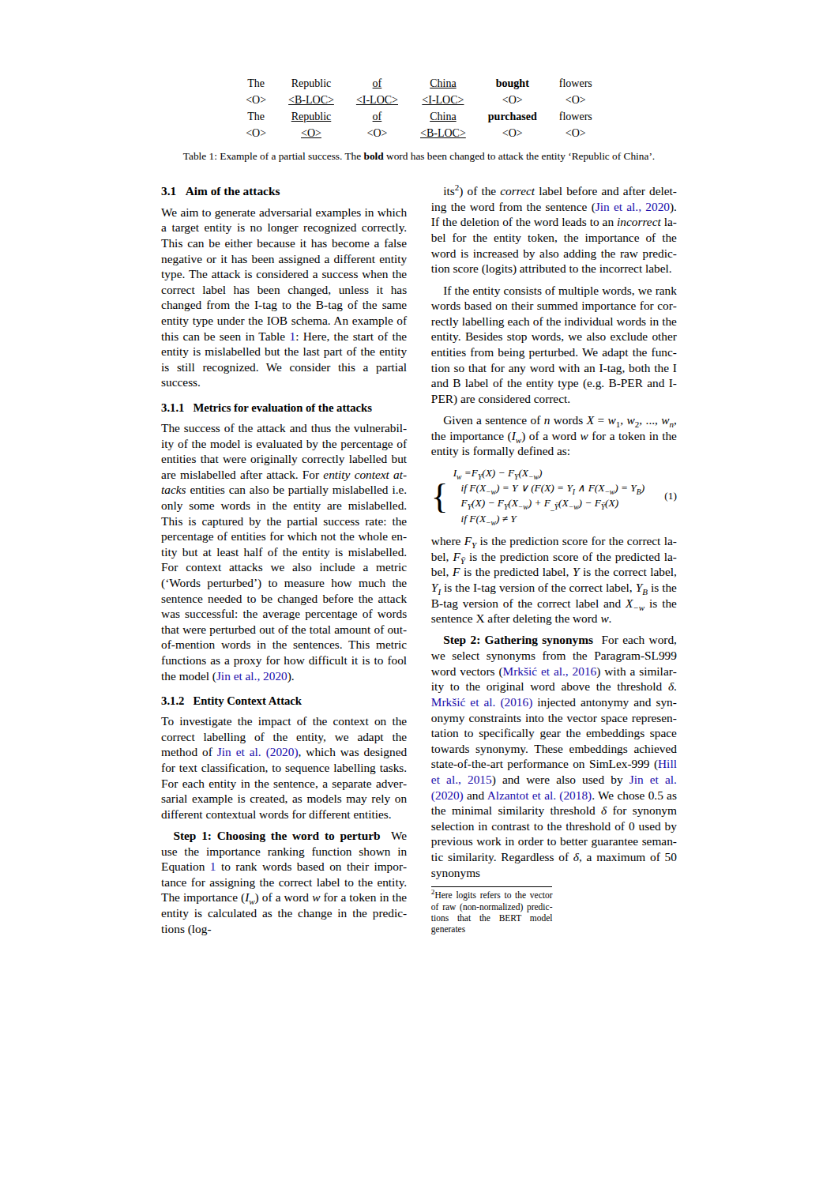| The | Republic | of | China | bought | flowers |
| <O> | <B-LOC> | <I-LOC> | <I-LOC> | <O> | <O> |
| The | Republic | of | China | purchased | flowers |
| <O> | <O> | <O> | <B-LOC> | <O> | <O> |
Table 1: Example of a partial success. The bold word has been changed to attack the entity ‘Republic of China’.
3.1 Aim of the attacks
We aim to generate adversarial examples in which a target entity is no longer recognized correctly. This can be either because it has become a false negative or it has been assigned a different entity type. The attack is considered a success when the correct label has been changed, unless it has changed from the I-tag to the B-tag of the same entity type under the IOB schema. An example of this can be seen in Table 1: Here, the start of the entity is mislabelled but the last part of the entity is still recognized. We consider this a partial success.
3.1.1 Metrics for evaluation of the attacks
The success of the attack and thus the vulnerability of the model is evaluated by the percentage of entities that were originally correctly labelled but are mislabelled after attack. For entity context attacks entities can also be partially mislabelled i.e. only some words in the entity are mislabelled. This is captured by the partial success rate: the percentage of entities for which not the whole entity but at least half of the entity is mislabelled. For context attacks we also include a metric (‘Words perturbed’) to measure how much the sentence needed to be changed before the attack was successful: the average percentage of words that were perturbed out of the total amount of out-of-mention words in the sentences. This metric functions as a proxy for how difficult it is to fool the model (Jin et al., 2020).
3.1.2 Entity Context Attack
To investigate the impact of the context on the correct labelling of the entity, we adapt the method of Jin et al. (2020), which was designed for text classification, to sequence labelling tasks. For each entity in the sentence, a separate adversarial example is created, as models may rely on different contextual words for different entities.
Step 1: Choosing the word to perturb We use the importance ranking function shown in Equation 1 to rank words based on their importance for assigning the correct label to the entity. The importance (Iw) of a word w for a token in the entity is calculated as the change in the predictions (log-
its2) of the correct label before and after deleting the word from the sentence (Jin et al., 2020). If the deletion of the word leads to an incorrect label for the entity token, the importance of the word is increased by also adding the raw prediction score (logits) attributed to the incorrect label.
If the entity consists of multiple words, we rank words based on their summed importance for correctly labelling each of the individual words in the entity. Besides stop words, we also exclude other entities from being perturbed. We adapt the function so that for any word with an I-tag, both the I and B label of the entity type (e.g. B-PER and I-PER) are considered correct.
Given a sentence of n words X = w1, w2, ..., wn, the importance (Iw) of a word w for a token in the entity is formally defined as:
{
Iw =FY(X) − FY(X−w)
if F(X−w) = Y ∨ (F(X) = YI ∧ F(X−w) = YB)
FY(X) − FY(X−w) + F_Ȳ(X−w) − FȲ(X)
if F(X−w) ≠ Y
(1)
where FY is the prediction score for the correct label, FȲ is the prediction score of the predicted label, F is the predicted label, Y is the correct label, YI is the I-tag version of the correct label, YB is the B-tag version of the correct label and X−w is the sentence X after deleting the word w.
Step 2: Gathering synonyms For each word, we select synonyms from the Paragram-SL999 word vectors (Mrkšić et al., 2016) with a similarity to the original word above the threshold δ. Mrkšić et al. (2016) injected antonymy and synonymy constraints into the vector space representation to specifically gear the embeddings space towards synonymy. These embeddings achieved state-of-the-art performance on SimLex-999 (Hill et al., 2015) and were also used by Jin et al. (2020) and Alzantot et al. (2018). We chose 0.5 as the minimal similarity threshold δ for synonym selection in contrast to the threshold of 0 used by previous work in order to better guarantee semantic similarity. Regardless of δ, a maximum of 50 synonyms
2Here logits refers to the vector of raw (non-normalized) predictions that the BERT model generates